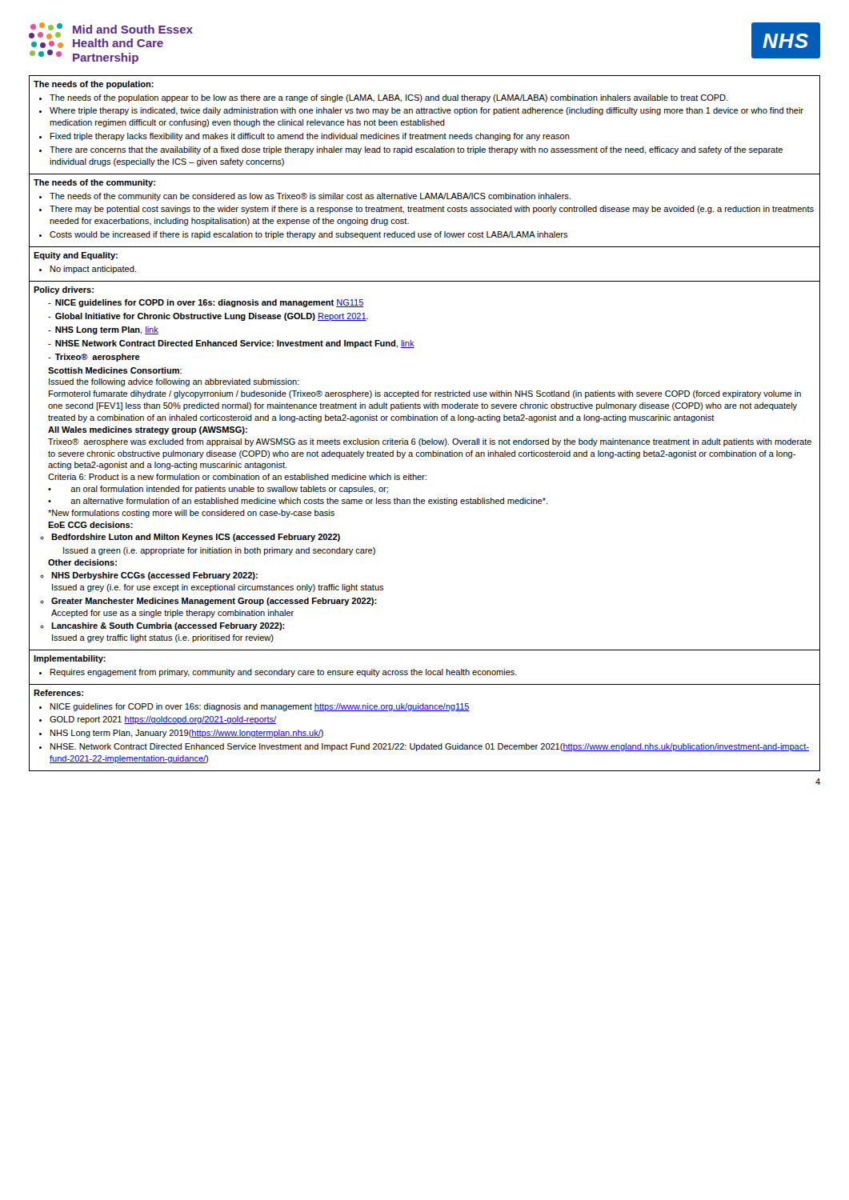Mid and South Essex
Health and Care
Partnership
NHS
| The needs of the population: The needs of the population appear to be low as there are a range of single (LAMA, LABA, ICS) and dual therapy (LAMA/LABA) combination inhalers available to treat COPD. Where triple therapy is indicated, twice daily administration with one inhaler vs two may be an attractive option for patient adherence (including difficulty using more than 1 device or who find their medication regimen difficult or confusing) even though the clinical relevance has not been established Fixed triple therapy lacks flexibility and makes it difficult to amend the individual medicines if treatment needs changing for any reason There are concerns that the availability of a fixed dose triple therapy inhaler may lead to rapid escalation to triple therapy with no assessment of the need, efficacy and safety of the separate individual drugs (especially the ICS – given safety concerns) |
| The needs of the community: The needs of the community can be considered as low as Trixeo® is similar cost as alternative LAMA/LABA/ICS combination inhalers. There may be potential cost savings to the wider system if there is a response to treatment, treatment costs associated with poorly controlled disease may be avoided (e.g. a reduction in treatments needed for exacerbations, including hospitalisation) at the expense of the ongoing drug cost. Costs would be increased if there is rapid escalation to triple therapy and subsequent reduced use of lower cost LABA/LAMA inhalers |
| Equity and Equality: No impact anticipated. |
| Policy drivers: NICE guidelines for COPD in over 16s: diagnosis and management NG115 Global Initiative for Chronic Obstructive Lung Disease (GOLD) Report 2021 . NHS Long term Plan , link NHSE Network Contract Directed Enhanced Service: Investment and Impact Fund , link Trixeo® aerosphere Scottish Medicines Consortium : Issued the following advice following an abbreviated submission: Formoterol fumarate dihydrate / glycopyrronium / budesonide (Trixeo® aerosphere) is accepted for restricted use within NHS Scotland (in patients with severe COPD (forced expiratory volume in one second [FEV1] less than 50% predicted normal) for maintenance treatment in adult patients with moderate to severe chronic obstructive pulmonary disease (COPD) who are not adequately treated by a combination of an inhaled corticosteroid and a long-acting beta2-agonist or combination of a long-acting beta2-agonist and a long-acting muscarinic antagonist All Wales medicines strategy group (AWSMSG): Trixeo® aerosphere was excluded from appraisal by AWSMSG as it meets exclusion criteria 6 (below). Overall it is not endorsed by the body maintenance treatment in adult patients with moderate to severe chronic obstructive pulmonary disease (COPD) who are not adequately treated by a combination of an inhaled corticosteroid and a long-acting beta2-agonist or combination of a long-acting beta2-agonist and a long-acting muscarinic antagonist. Criteria 6: Product is a new formulation or combination of an established medicine which is either: • an oral formulation intended for patients unable to swallow tablets or capsules, or; • an alternative formulation of an established medicine which costs the same or less than the existing established medicine*. *New formulations costing more will be considered on case-by-case basis EoE CCG decisions: Bedfordshire Luton and Milton Keynes ICS (accessed February 2022) Issued a green (i.e. appropriate for initiation in both primary and secondary care) Other decisions: NHS Derbyshire CCGs (accessed February 2022): Issued a grey (i.e. for use except in exceptional circumstances only) traffic light status Greater Manchester Medicines Management Group (accessed February 2022): Accepted for use as a single triple therapy combination inhaler Lancashire & South Cumbria (accessed February 2022): Issued a grey traffic light status (i.e. prioritised for review) |
| Implementability: Requires engagement from primary, community and secondary care to ensure equity across the local health economies. |
| References: NICE guidelines for COPD in over 16s: diagnosis and management https://www.nice.org.uk/guidance/ng115 GOLD report 2021 https://goldcopd.org/2021-gold-reports/ NHS Long term Plan, January 2019( https://www.longtermplan.nhs.uk/ ) NHSE. Network Contract Directed Enhanced Service Investment and Impact Fund 2021/22: Updated Guidance 01 December 2021( https://www.england.nhs.uk/publication/investment-and-impact-fund-2021-22-implementation-guidance/ ) |
4